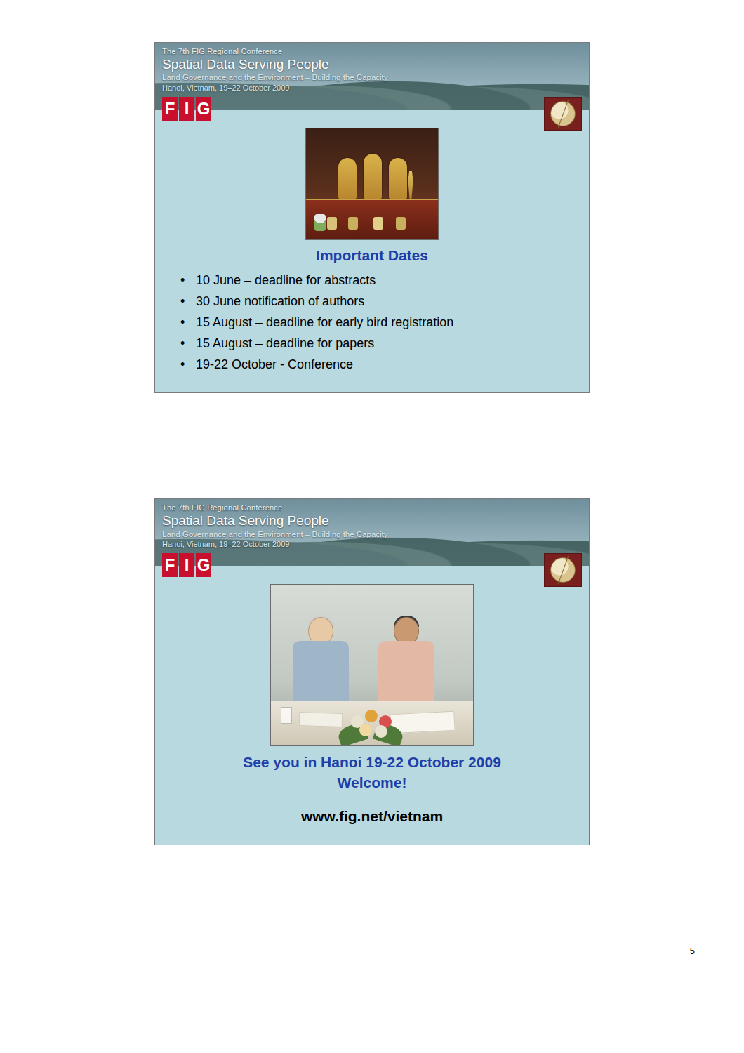The 7th FIG Regional Conference
Spatial Data Serving People
Land Governance and the Environment – Building the Capacity
Hanoi, Vietnam, 19–22 October 2009
FIG
Important Dates
10 June – deadline for abstracts
30 June notification of authors
15 August – deadline for early bird registration
15 August – deadline for papers
19-22 October - Conference
The 7th FIG Regional Conference
Spatial Data Serving People
Land Governance and the Environment – Building the Capacity
Hanoi, Vietnam, 19–22 October 2009
FIG
See you in Hanoi 19-22 October 2009
Welcome!
www.fig.net/vietnam
5